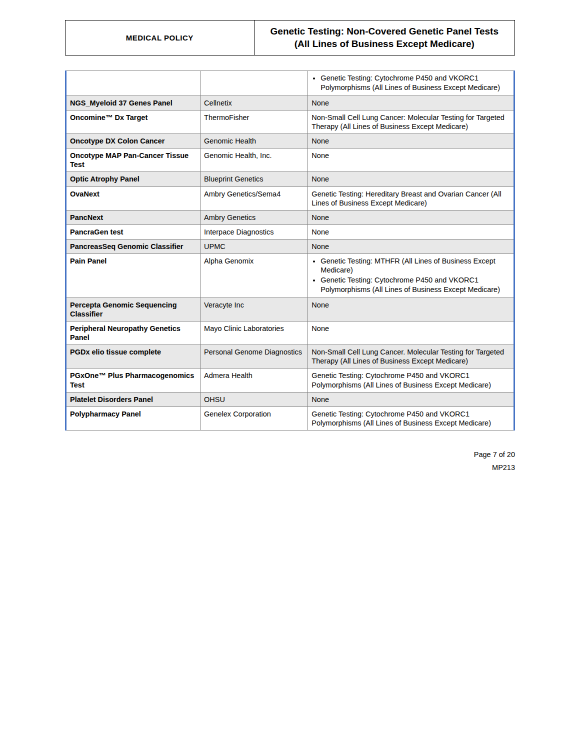| MEDICAL POLICY | Genetic Testing: Non-Covered Genetic Panel Tests (All Lines of Business Except Medicare) |
| | | Genetic Testing: Cytochrome P450 and VKORC1 Polymorphisms (All Lines of Business Except Medicare) |
| NGS_Myeloid 37 Genes Panel | Cellnetix | None |
| Oncomine™ Dx Target | ThermoFisher | Non-Small Cell Lung Cancer: Molecular Testing for Targeted Therapy (All Lines of Business Except Medicare) |
| Oncotype DX Colon Cancer | Genomic Health | None |
| Oncotype MAP Pan-Cancer Tissue Test | Genomic Health, Inc. | None |
| Optic Atrophy Panel | Blueprint Genetics | None |
| OvaNext | Ambry Genetics/Sema4 | Genetic Testing: Hereditary Breast and Ovarian Cancer (All Lines of Business Except Medicare) |
| PancNext | Ambry Genetics | None |
| PancraGen test | Interpace Diagnostics | None |
| PancreasSeq Genomic Classifier | UPMC | None |
| Pain Panel | Alpha Genomix | Genetic Testing: MTHFR (All Lines of Business Except Medicare) Genetic Testing: Cytochrome P450 and VKORC1 Polymorphisms (All Lines of Business Except Medicare) |
| Percepta Genomic Sequencing Classifier | Veracyte Inc | None |
| Peripheral Neuropathy Genetics Panel | Mayo Clinic Laboratories | None |
| PGDx elio tissue complete | Personal Genome Diagnostics | Non-Small Cell Lung Cancer. Molecular Testing for Targeted Therapy (All Lines of Business Except Medicare) |
| PGxOne™ Plus Pharmacogenomics Test | Admera Health | Genetic Testing: Cytochrome P450 and VKORC1 Polymorphisms (All Lines of Business Except Medicare) |
| Platelet Disorders Panel | OHSU | None |
| Polypharmacy Panel | Genelex Corporation | Genetic Testing: Cytochrome P450 and VKORC1 Polymorphisms (All Lines of Business Except Medicare) |
Page 7 of 20
MP213